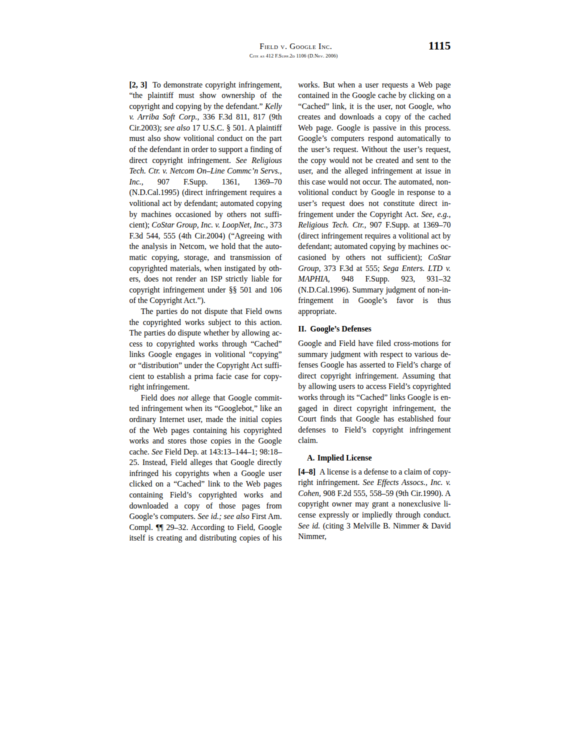1115
Field v. Google Inc.
Cite as 412 F.Supp.2d 1106 (D.Nev. 2006)
[2, 3] To demonstrate copyright infringement, “the plaintiff must show ownership of the copyright and copying by the defendant.” Kelly v. Arriba Soft Corp., 336 F.3d 811, 817 (9th Cir.2003); see also 17 U.S.C. § 501. A plaintiff must also show volitional conduct on the part of the defendant in order to support a finding of direct copyright infringement. See Religious Tech. Ctr. v. Netcom On–Line Commc’n Servs., Inc., 907 F.Supp. 1361, 1369–70 (N.D.Cal.1995) (direct infringement requires a volitional act by defendant; automated copying by machines occasioned by others not sufficient); CoStar Group, Inc. v. LoopNet, Inc., 373 F.3d 544, 555 (4th Cir.2004) (“Agreeing with the analysis in Netcom, we hold that the automatic copying, storage, and transmission of copyrighted materials, when instigated by others, does not render an ISP strictly liable for copyright infringement under §§ 501 and 106 of the Copyright Act.”).
The parties do not dispute that Field owns the copyrighted works subject to this action. The parties do dispute whether by allowing access to copyrighted works through “Cached” links Google engages in volitional “copying” or “distribution” under the Copyright Act sufficient to establish a prima facie case for copyright infringement.
Field does not allege that Google committed infringement when its “Googlebot,” like an ordinary Internet user, made the initial copies of the Web pages containing his copyrighted works and stores those copies in the Google cache. See Field Dep. at 143:13–144–1; 98:18–25. Instead, Field alleges that Google directly infringed his copyrights when a Google user clicked on a “Cached” link to the Web pages containing Field’s copyrighted works and downloaded a copy of those pages from Google’s computers. See id.; see also First Am. Compl. ¶¶ 29–32. According to Field, Google itself is creating and distributing copies of his works. But when a user requests a Web page contained in the Google cache by clicking on a “Cached” link, it is the user, not Google, who creates and downloads a copy of the cached Web page. Google is passive in this process. Google’s computers respond automatically to the user’s request. Without the user’s request, the copy would not be created and sent to the user, and the alleged infringement at issue in this case would not occur. The automated, non-volitional conduct by Google in response to a user’s request does not constitute direct infringement under the Copyright Act. See, e.g., Religious Tech. Ctr., 907 F.Supp. at 1369–70 (direct infringement requires a volitional act by defendant; automated copying by machines occasioned by others not sufficient); CoStar Group, 373 F.3d at 555; Sega Enters. LTD v. MAPHIA, 948 F.Supp. 923, 931–32 (N.D.Cal.1996). Summary judgment of non-infringement in Google’s favor is thus appropriate.
II. Google’s Defenses
Google and Field have filed cross-motions for summary judgment with respect to various defenses Google has asserted to Field’s charge of direct copyright infringement. Assuming that by allowing users to access Field’s copyrighted works through its “Cached” links Google is engaged in direct copyright infringement, the Court finds that Google has established four defenses to Field’s copyright infringement claim.
A. Implied License
[4–8] A license is a defense to a claim of copyright infringement. See Effects Assocs., Inc. v. Cohen, 908 F.2d 555, 558–59 (9th Cir.1990). A copyright owner may grant a nonexclusive license expressly or impliedly through conduct. See id. (citing 3 Melville B. Nimmer & David Nimmer,